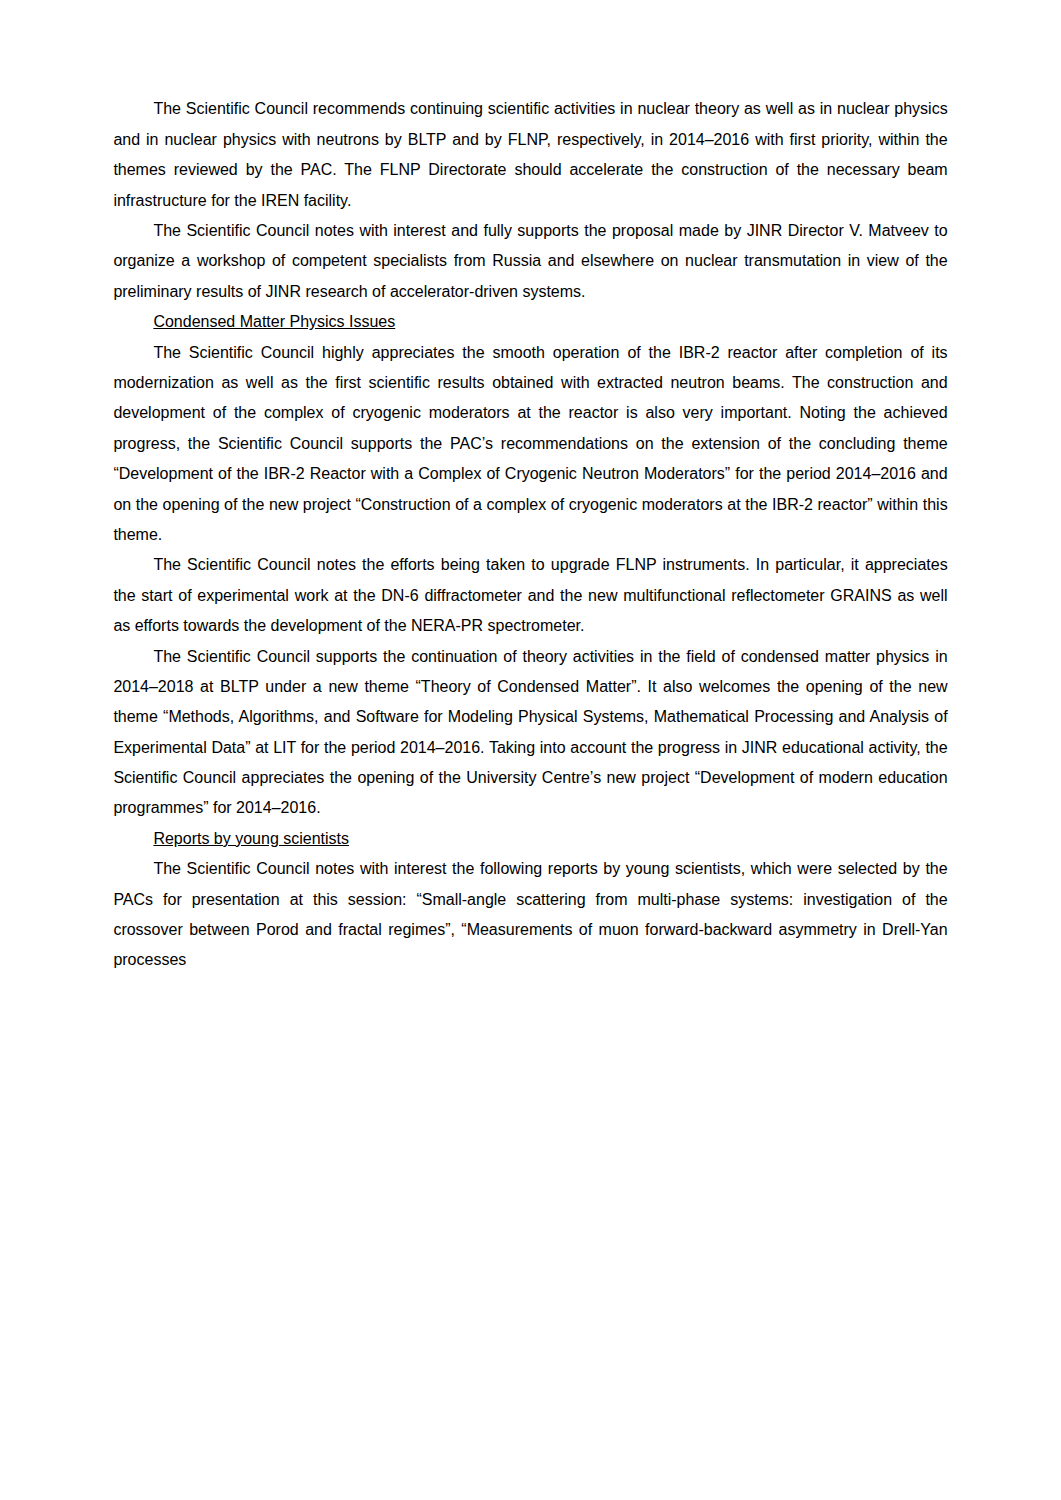The Scientific Council recommends continuing scientific activities in nuclear theory as well as in nuclear physics and in nuclear physics with neutrons by BLTP and by FLNP, respectively, in 2014–2016 with first priority, within the themes reviewed by the PAC. The FLNP Directorate should accelerate the construction of the necessary beam infrastructure for the IREN facility.
The Scientific Council notes with interest and fully supports the proposal made by JINR Director V. Matveev to organize a workshop of competent specialists from Russia and elsewhere on nuclear transmutation in view of the preliminary results of JINR research of accelerator-driven systems.
Condensed Matter Physics Issues
The Scientific Council highly appreciates the smooth operation of the IBR-2 reactor after completion of its modernization as well as the first scientific results obtained with extracted neutron beams. The construction and development of the complex of cryogenic moderators at the reactor is also very important. Noting the achieved progress, the Scientific Council supports the PAC’s recommendations on the extension of the concluding theme “Development of the IBR-2 Reactor with a Complex of Cryogenic Neutron Moderators” for the period 2014–2016 and on the opening of the new project “Construction of a complex of cryogenic moderators at the IBR-2 reactor” within this theme.
The Scientific Council notes the efforts being taken to upgrade FLNP instruments. In particular, it appreciates the start of experimental work at the DN-6 diffractometer and the new multifunctional reflectometer GRAINS as well as efforts towards the development of the NERA-PR spectrometer.
The Scientific Council supports the continuation of theory activities in the field of condensed matter physics in 2014–2018 at BLTP under a new theme “Theory of Condensed Matter”. It also welcomes the opening of the new theme “Methods, Algorithms, and Software for Modeling Physical Systems, Mathematical Processing and Analysis of Experimental Data” at LIT for the period 2014–2016. Taking into account the progress in JINR educational activity, the Scientific Council appreciates the opening of the University Centre’s new project “Development of modern education programmes” for 2014–2016.
Reports by young scientists
The Scientific Council notes with interest the following reports by young scientists, which were selected by the PACs for presentation at this session: “Small-angle scattering from multi-phase systems: investigation of the crossover between Porod and fractal regimes”, “Measurements of muon forward-backward asymmetry in Drell-Yan processes